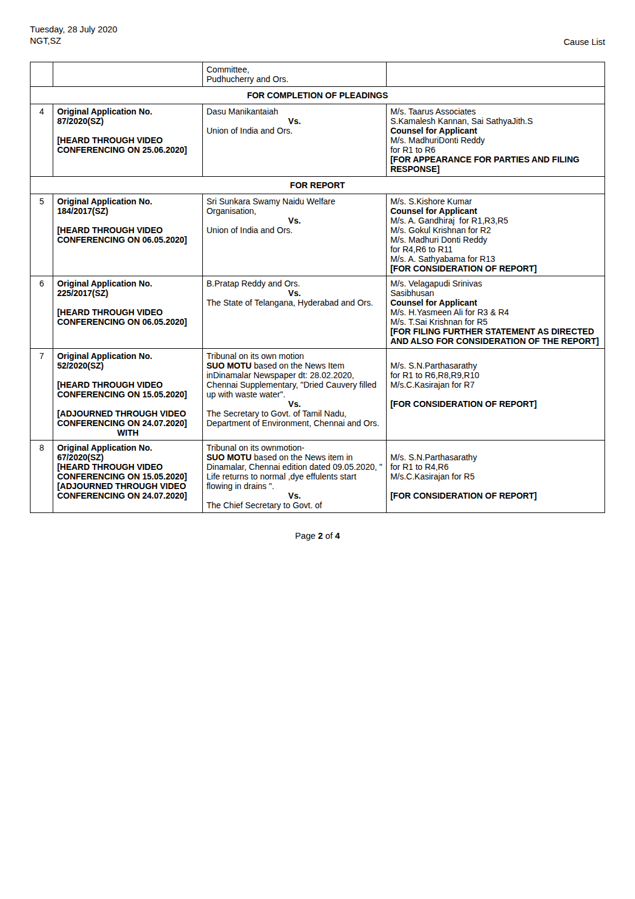Tuesday, 28 July 2020
NGT,SZ
Cause List
| | | Committee, Pudhucherry and Ors. | |
| FOR COMPLETION OF PLEADINGS |
| 4 | Original Application No. 87/2020(SZ) [HEARD THROUGH VIDEO CONFERENCING ON 25.06.2020] | Dasu Manikantaiah Vs. Union of India and Ors. | M/s. Taarus Associates S.Kamalesh Kannan, Sai SathyaJith.S Counsel for Applicant M/s. MadhuriDonti Reddy for R1 to R6 [FOR APPEARANCE FOR PARTIES AND FILING RESPONSE] |
| FOR REPORT |
| 5 | Original Application No. 184/2017(SZ) [HEARD THROUGH VIDEO CONFERENCING ON 06.05.2020] | Sri Sunkara Swamy Naidu Welfare Organisation, Vs. Union of India and Ors. | M/s. S.Kishore Kumar Counsel for Applicant M/s. A. Gandhiraj for R1,R3,R5 M/s. Gokul Krishnan for R2 M/s. Madhuri Donti Reddy for R4,R6 to R11 M/s. A. Sathyabama for R13 [FOR CONSIDERATION OF REPORT] |
| 6 | Original Application No. 225/2017(SZ) [HEARD THROUGH VIDEO CONFERENCING ON 06.05.2020] | B.Pratap Reddy and Ors. Vs. The State of Telangana, Hyderabad and Ors. | M/s. Velagapudi Srinivas Sasibhusan Counsel for Applicant M/s. H.Yasmeen Ali for R3 & R4 M/s. T.Sai Krishnan for R5 [FOR FILING FURTHER STATEMENT AS DIRECTED AND ALSO FOR CONSIDERATION OF THE REPORT] |
| 7 | Original Application No. 52/2020(SZ) [HEARD THROUGH VIDEO CONFERENCING ON 15.05.2020] [ADJOURNED THROUGH VIDEO CONFERENCING ON 24.07.2020] WITH | Tribunal on its own motion SUO MOTU based on the News Item inDinamalar Newspaper dt: 28.02.2020, Chennai Supplementary, "Dried Cauvery filled up with waste water". Vs. The Secretary to Govt. of Tamil Nadu, Department of Environment, Chennai and Ors. | M/s. S.N.Parthasarathy for R1 to R6,R8,R9,R10 M/s.C.Kasirajan for R7 [FOR CONSIDERATION OF REPORT] |
| 8 | Original Application No. 67/2020(SZ) [HEARD THROUGH VIDEO CONFERENCING ON 15.05.2020] [ADJOURNED THROUGH VIDEO CONFERENCING ON 24.07.2020] | Tribunal on its ownmotion- SUO MOTU based on the News item in Dinamalar, Chennai edition dated 09.05.2020, " Life returns to normal ,dye effulents start flowing in drains ". Vs. The Chief Secretary to Govt. of | M/s. S.N.Parthasarathy for R1 to R4,R6 M/s.C.Kasirajan for R5 [FOR CONSIDERATION OF REPORT] |
Page 2 of 4